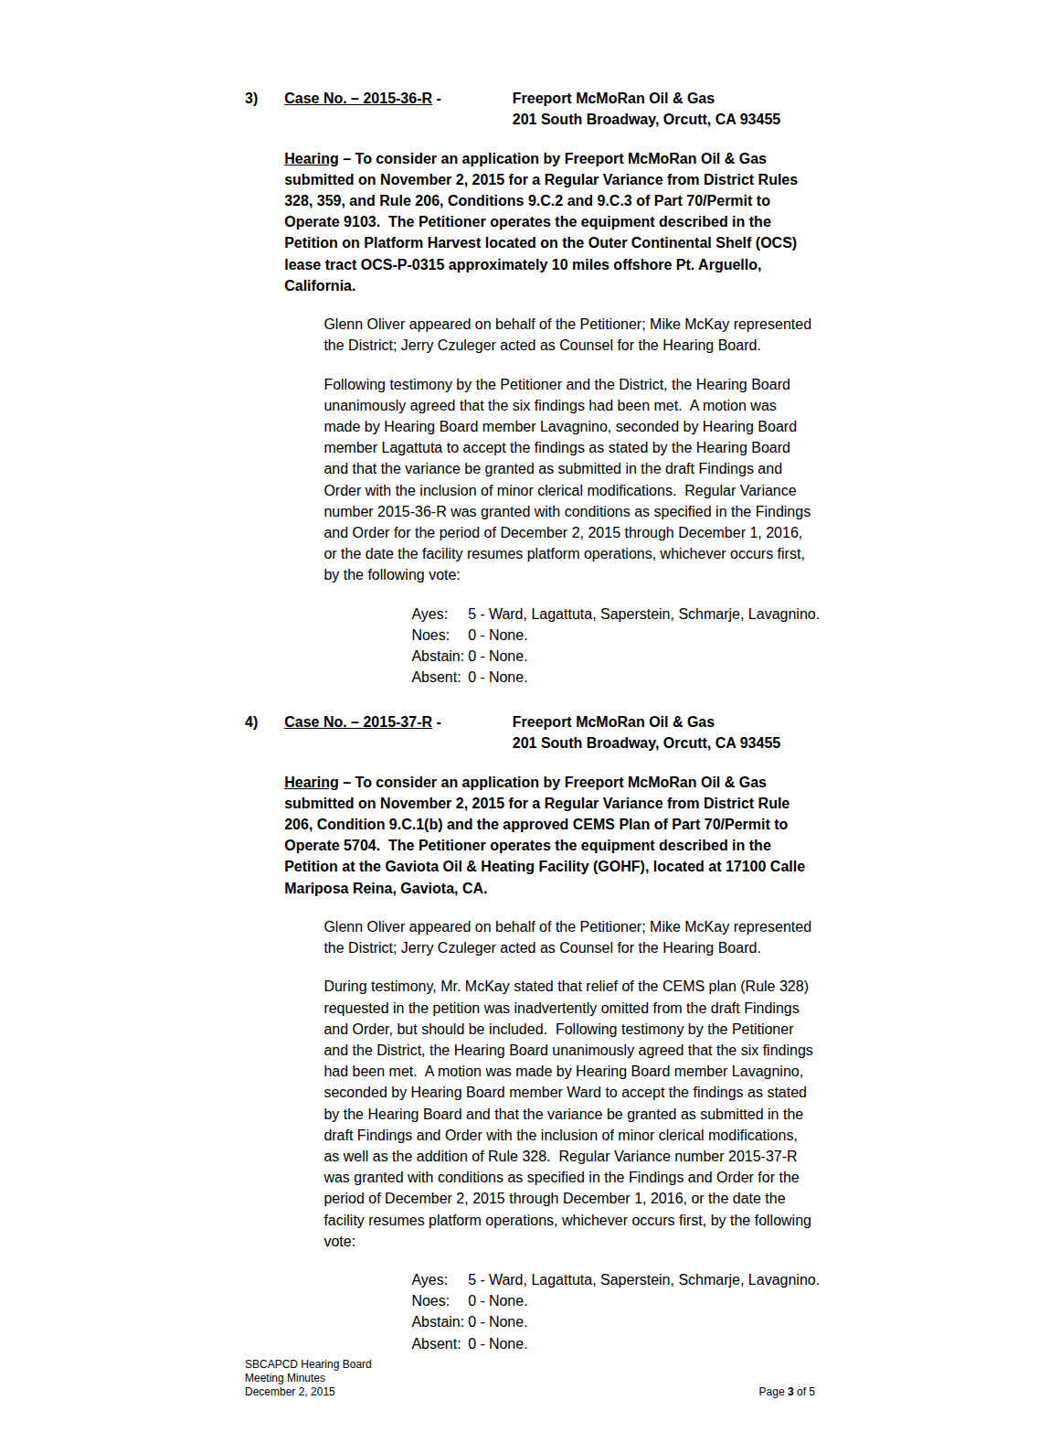3)
Case No. – 2015-36-R -
Freeport McMoRan Oil & Gas
201 South Broadway, Orcutt, CA 93455
Hearing – To consider an application by Freeport McMoRan Oil & Gas submitted on November 2, 2015 for a Regular Variance from District Rules 328, 359, and Rule 206, Conditions 9.C.2 and 9.C.3 of Part 70/Permit to Operate 9103. The Petitioner operates the equipment described in the Petition on Platform Harvest located on the Outer Continental Shelf (OCS) lease tract OCS-P-0315 approximately 10 miles offshore Pt. Arguello, California.
Glenn Oliver appeared on behalf of the Petitioner; Mike McKay represented the District; Jerry Czuleger acted as Counsel for the Hearing Board.
Following testimony by the Petitioner and the District, the Hearing Board unanimously agreed that the six findings had been met. A motion was made by Hearing Board member Lavagnino, seconded by Hearing Board member Lagattuta to accept the findings as stated by the Hearing Board and that the variance be granted as submitted in the draft Findings and Order with the inclusion of minor clerical modifications. Regular Variance number 2015-36-R was granted with conditions as specified in the Findings and Order for the period of December 2, 2015 through December 1, 2016, or the date the facility resumes platform operations, whichever occurs first, by the following vote:
| Ayes: | 5 - | Ward, Lagattuta, Saperstein, Schmarje, Lavagnino. |
| Noes: | 0 - | None. |
| Abstain: | 0 - | None. |
| Absent: | 0 - | None. |
4)
Case No. – 2015-37-R -
Freeport McMoRan Oil & Gas
201 South Broadway, Orcutt, CA 93455
Hearing – To consider an application by Freeport McMoRan Oil & Gas submitted on November 2, 2015 for a Regular Variance from District Rule 206, Condition 9.C.1(b) and the approved CEMS Plan of Part 70/Permit to Operate 5704. The Petitioner operates the equipment described in the Petition at the Gaviota Oil & Heating Facility (GOHF), located at 17100 Calle Mariposa Reina, Gaviota, CA.
Glenn Oliver appeared on behalf of the Petitioner; Mike McKay represented the District; Jerry Czuleger acted as Counsel for the Hearing Board.
During testimony, Mr. McKay stated that relief of the CEMS plan (Rule 328) requested in the petition was inadvertently omitted from the draft Findings and Order, but should be included. Following testimony by the Petitioner and the District, the Hearing Board unanimously agreed that the six findings had been met. A motion was made by Hearing Board member Lavagnino, seconded by Hearing Board member Ward to accept the findings as stated by the Hearing Board and that the variance be granted as submitted in the draft Findings and Order with the inclusion of minor clerical modifications, as well as the addition of Rule 328. Regular Variance number 2015-37-R was granted with conditions as specified in the Findings and Order for the period of December 2, 2015 through December 1, 2016, or the date the facility resumes platform operations, whichever occurs first, by the following vote:
| Ayes: | 5 - | Ward, Lagattuta, Saperstein, Schmarje, Lavagnino. |
| Noes: | 0 - | None. |
| Abstain: | 0 - | None. |
| Absent: | 0 - | None. |
SBCAPCD Hearing Board
Meeting Minutes
December 2, 2015
Page 3 of 5